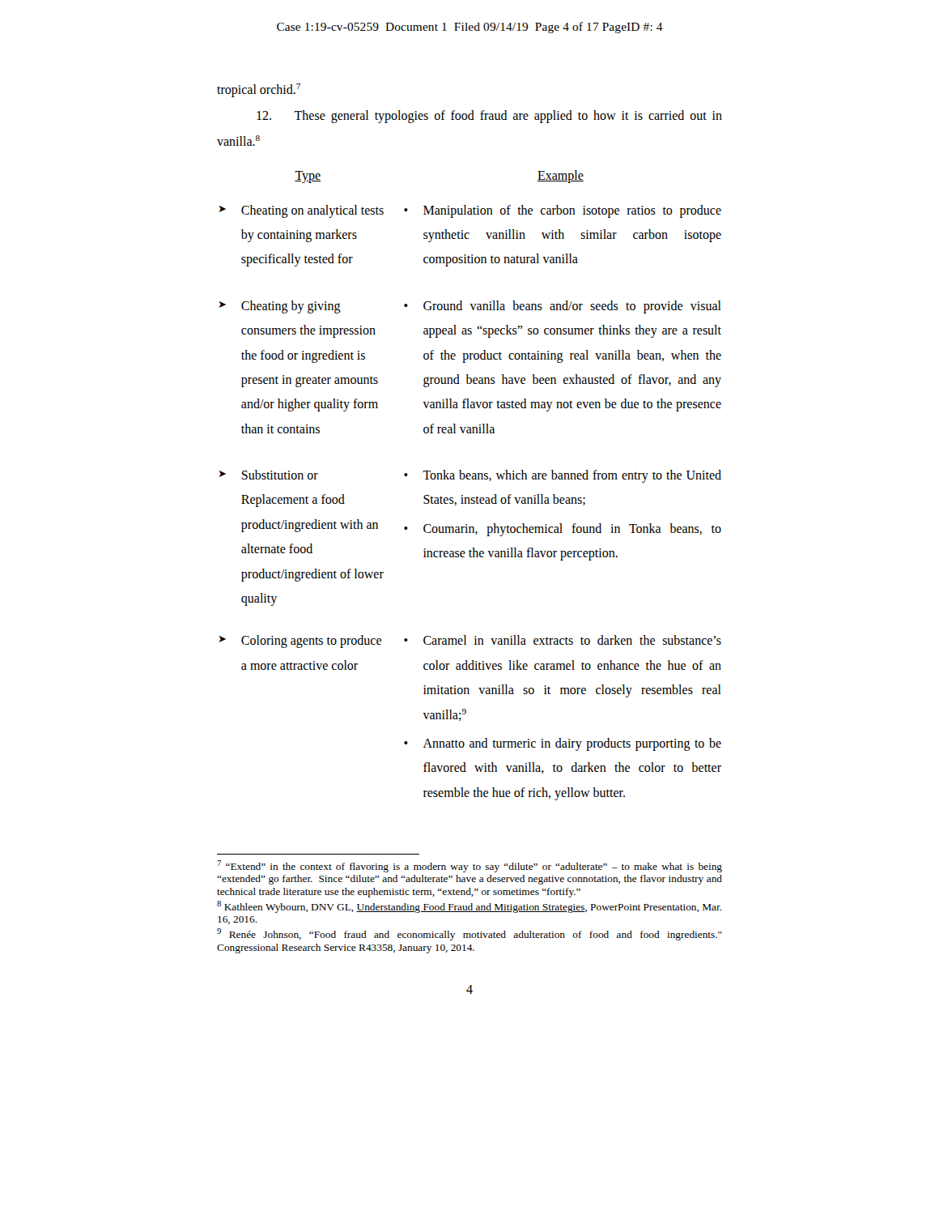Case 1:19-cv-05259 Document 1 Filed 09/14/19 Page 4 of 17 PageID #: 4
tropical orchid.7
12. These general typologies of food fraud are applied to how it is carried out in vanilla.8
| Type | Example |
| --- | --- |
| Cheating on analytical tests by containing markers specifically tested for | Manipulation of the carbon isotope ratios to produce synthetic vanillin with similar carbon isotope composition to natural vanilla |
| Cheating by giving consumers the impression the food or ingredient is present in greater amounts and/or higher quality form than it contains | Ground vanilla beans and/or seeds to provide visual appeal as “specks” so consumer thinks they are a result of the product containing real vanilla bean, when the ground beans have been exhausted of flavor, and any vanilla flavor tasted may not even be due to the presence of real vanilla |
| Substitution or Replacement a food product/ingredient with an alternate food product/ingredient of lower quality | Tonka beans, which are banned from entry to the United States, instead of vanilla beans; Coumarin, phytochemical found in Tonka beans, to increase the vanilla flavor perception. |
| Coloring agents to produce a more attractive color | Caramel in vanilla extracts to darken the substance’s color additives like caramel to enhance the hue of an imitation vanilla so it more closely resembles real vanilla; 9 Annatto and turmeric in dairy products purporting to be flavored with vanilla, to darken the color to better resemble the hue of rich, yellow butter. |
7 “Extend” in the context of flavoring is a modern way to say “dilute” or “adulterate” – to make what is being “extended” go farther. Since “dilute” and “adulterate” have a deserved negative connotation, the flavor industry and technical trade literature use the euphemistic term, “extend,” or sometimes “fortify.”
8 Kathleen Wybourn, DNV GL, Understanding Food Fraud and Mitigation Strategies, PowerPoint Presentation, Mar. 16, 2016.
9 Renée Johnson, “Food fraud and economically motivated adulteration of food and food ingredients." Congressional Research Service R43358, January 10, 2014.
4